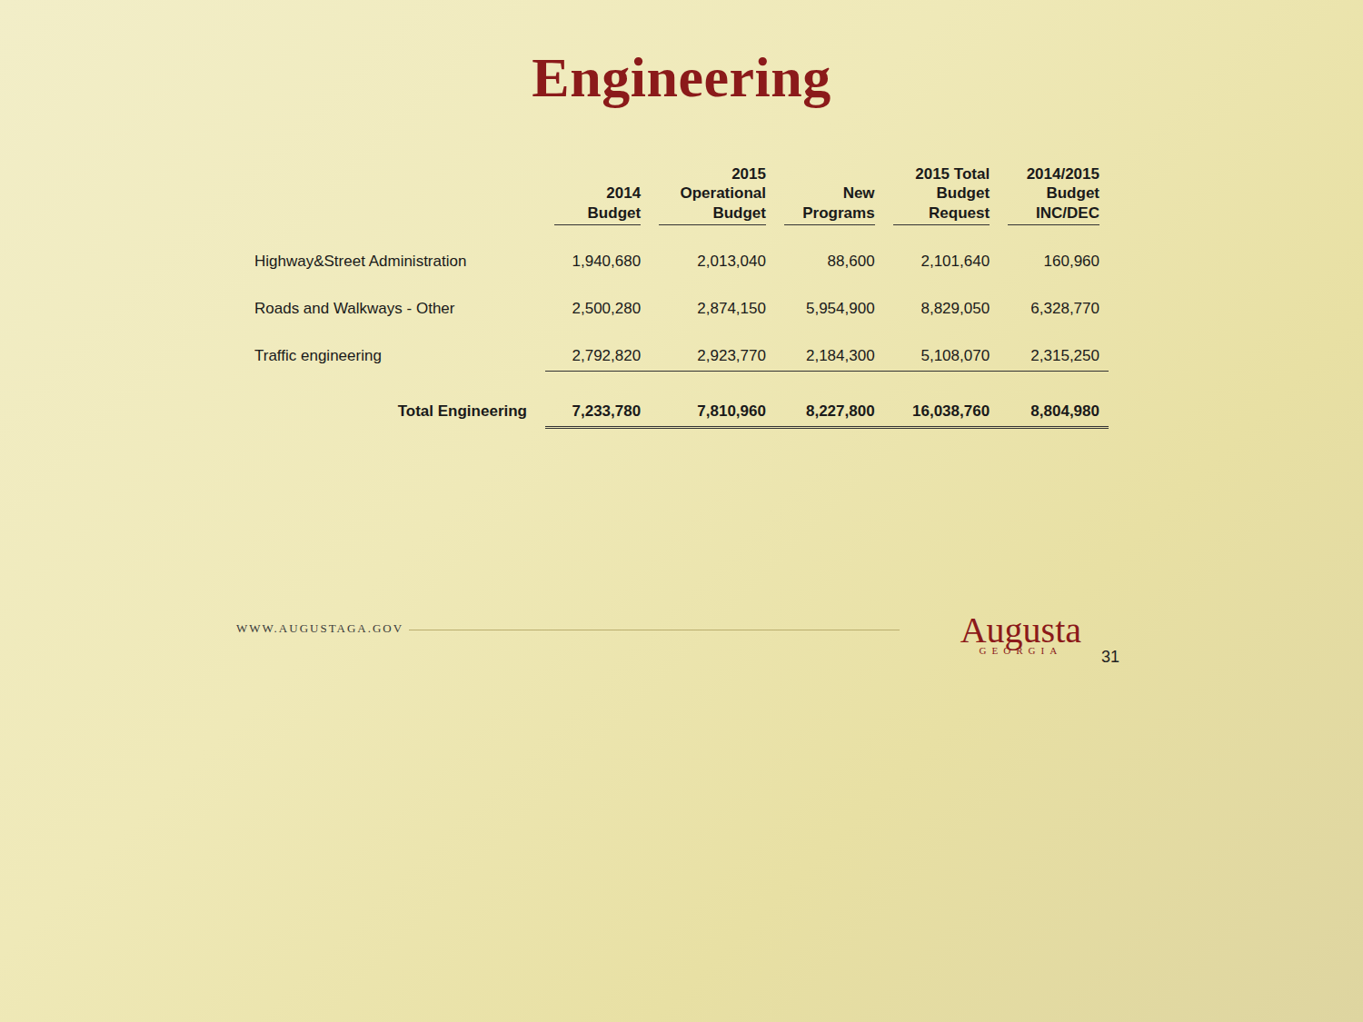Engineering
| | 2014 Budget | 2015 Operational Budget | New Programs | 2015 Total Budget Request | 2014/2015 Budget INC/DEC |
| --- | --- | --- | --- | --- | --- |
| Highway&Street Administration | 1,940,680 | 2,013,040 | 88,600 | 2,101,640 | 160,960 |
| Roads and Walkways - Other | 2,500,280 | 2,874,150 | 5,954,900 | 8,829,050 | 6,328,770 |
| Traffic engineering | 2,792,820 | 2,923,770 | 2,184,300 | 5,108,070 | 2,315,250 |
| Total Engineering | 7,233,780 | 7,810,960 | 8,227,800 | 16,038,760 | 8,804,980 |
WWW.AUGUSTAGA.GOV
Augusta
GEORGIA
31